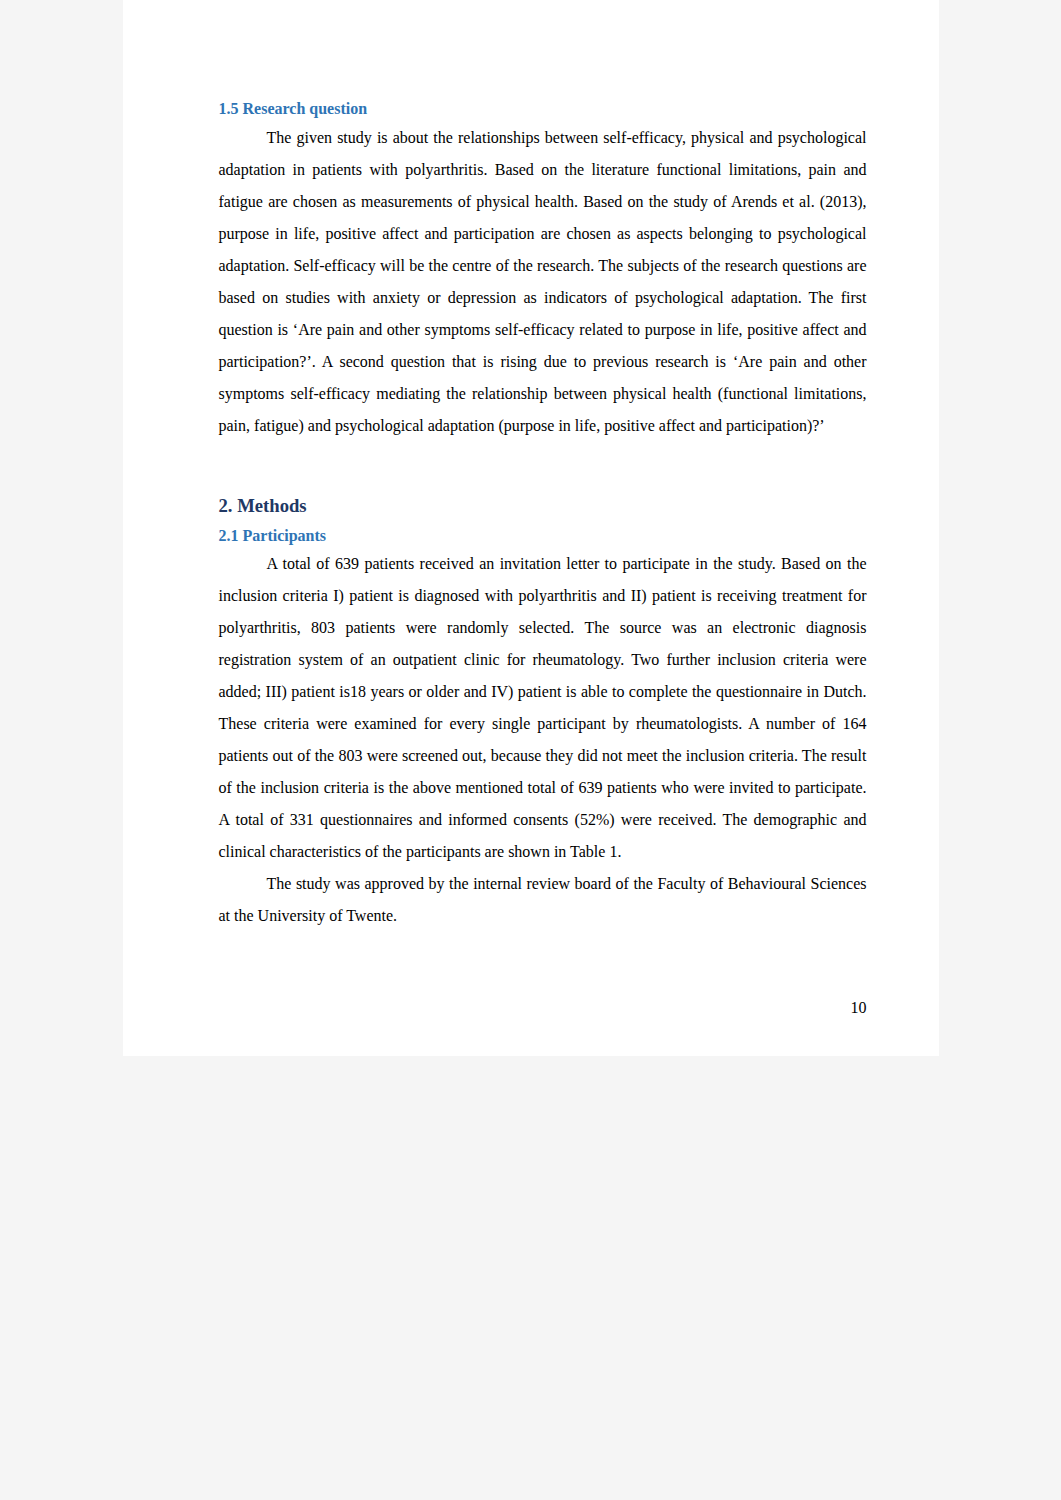1.5 Research question
The given study is about the relationships between self-efficacy, physical and psychological adaptation in patients with polyarthritis. Based on the literature functional limitations, pain and fatigue are chosen as measurements of physical health. Based on the study of Arends et al. (2013), purpose in life, positive affect and participation are chosen as aspects belonging to psychological adaptation. Self-efficacy will be the centre of the research. The subjects of the research questions are based on studies with anxiety or depression as indicators of psychological adaptation. The first question is ‘Are pain and other symptoms self-efficacy related to purpose in life, positive affect and participation?’. A second question that is rising due to previous research is ‘Are pain and other symptoms self-efficacy mediating the relationship between physical health (functional limitations, pain, fatigue) and psychological adaptation (purpose in life, positive affect and participation)?’
2. Methods
2.1 Participants
A total of 639 patients received an invitation letter to participate in the study. Based on the inclusion criteria I) patient is diagnosed with polyarthritis and II) patient is receiving treatment for polyarthritis, 803 patients were randomly selected. The source was an electronic diagnosis registration system of an outpatient clinic for rheumatology. Two further inclusion criteria were added; III) patient is18 years or older and IV) patient is able to complete the questionnaire in Dutch. These criteria were examined for every single participant by rheumatologists. A number of 164 patients out of the 803 were screened out, because they did not meet the inclusion criteria. The result of the inclusion criteria is the above mentioned total of 639 patients who were invited to participate. A total of 331 questionnaires and informed consents (52%) were received. The demographic and clinical characteristics of the participants are shown in Table 1.
The study was approved by the internal review board of the Faculty of Behavioural Sciences at the University of Twente.
10